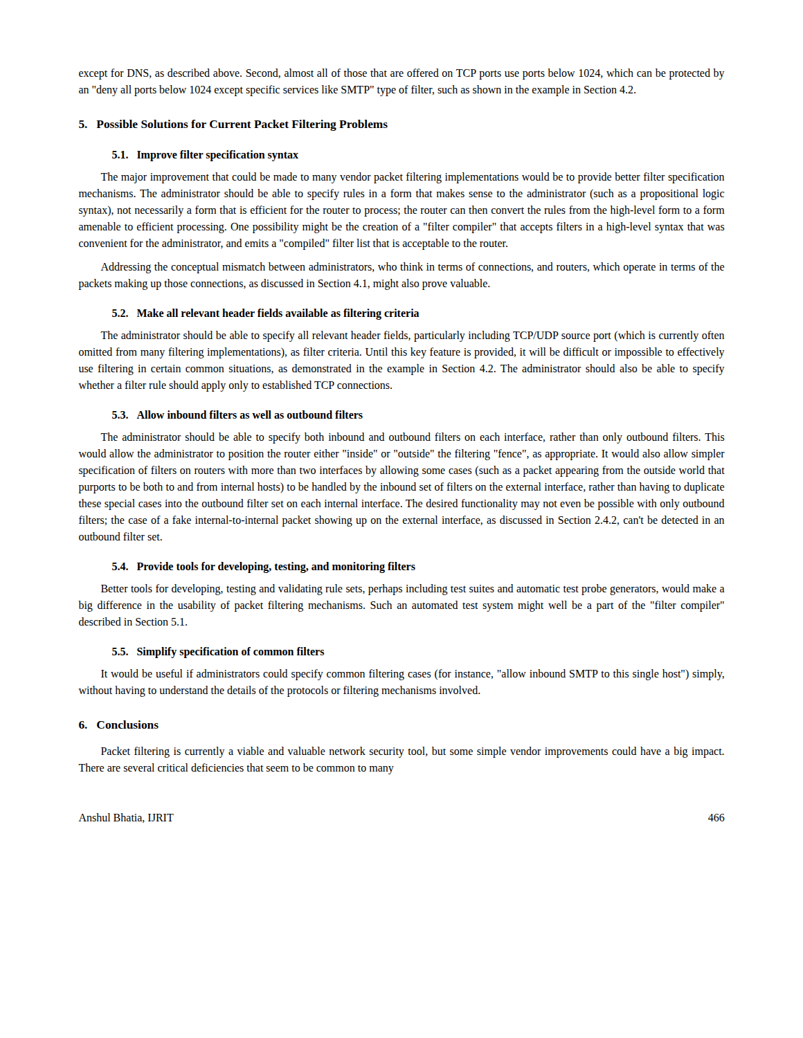except for DNS, as described above. Second, almost all of those that are offered on TCP ports use ports below 1024, which can be protected by an "deny all ports below 1024 except specific services like SMTP" type of filter, such as shown in the example in Section 4.2.
5. Possible Solutions for Current Packet Filtering Problems
5.1. Improve filter specification syntax
The major improvement that could be made to many vendor packet filtering implementations would be to provide better filter specification mechanisms. The administrator should be able to specify rules in a form that makes sense to the administrator (such as a propositional logic syntax), not necessarily a form that is efficient for the router to process; the router can then convert the rules from the high-level form to a form amenable to efficient processing. One possibility might be the creation of a "filter compiler" that accepts filters in a high-level syntax that was convenient for the administrator, and emits a "compiled" filter list that is acceptable to the router.
Addressing the conceptual mismatch between administrators, who think in terms of connections, and routers, which operate in terms of the packets making up those connections, as discussed in Section 4.1, might also prove valuable.
5.2. Make all relevant header fields available as filtering criteria
The administrator should be able to specify all relevant header fields, particularly including TCP/UDP source port (which is currently often omitted from many filtering implementations), as filter criteria. Until this key feature is provided, it will be difficult or impossible to effectively use filtering in certain common situations, as demonstrated in the example in Section 4.2. The administrator should also be able to specify whether a filter rule should apply only to established TCP connections.
5.3. Allow inbound filters as well as outbound filters
The administrator should be able to specify both inbound and outbound filters on each interface, rather than only outbound filters. This would allow the administrator to position the router either "inside" or "outside" the filtering "fence", as appropriate. It would also allow simpler specification of filters on routers with more than two interfaces by allowing some cases (such as a packet appearing from the outside world that purports to be both to and from internal hosts) to be handled by the inbound set of filters on the external interface, rather than having to duplicate these special cases into the outbound filter set on each internal interface. The desired functionality may not even be possible with only outbound filters; the case of a fake internal-to-internal packet showing up on the external interface, as discussed in Section 2.4.2, can't be detected in an outbound filter set.
5.4. Provide tools for developing, testing, and monitoring filters
Better tools for developing, testing and validating rule sets, perhaps including test suites and automatic test probe generators, would make a big difference in the usability of packet filtering mechanisms. Such an automated test system might well be a part of the "filter compiler" described in Section 5.1.
5.5. Simplify specification of common filters
It would be useful if administrators could specify common filtering cases (for instance, "allow inbound SMTP to this single host") simply, without having to understand the details of the protocols or filtering mechanisms involved.
6. Conclusions
Packet filtering is currently a viable and valuable network security tool, but some simple vendor improvements could have a big impact. There are several critical deficiencies that seem to be common to many
Anshul Bhatia, IJRIT 466